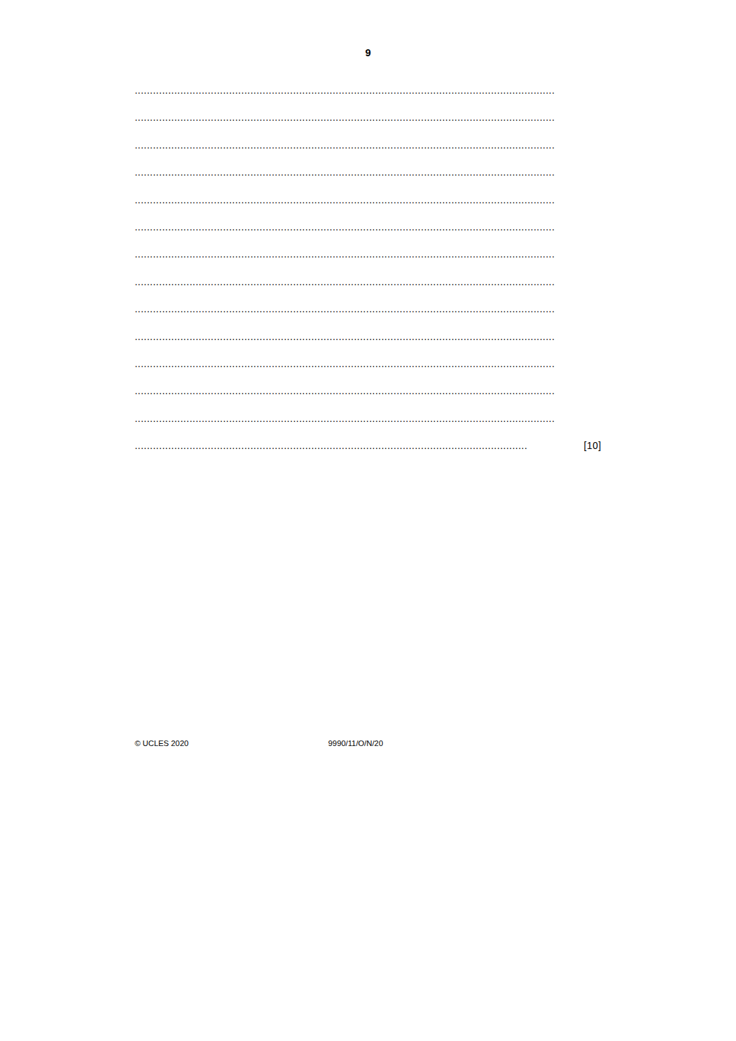9
..........................................................................................................................................
..........................................................................................................................................
..........................................................................................................................................
..........................................................................................................................................
..........................................................................................................................................
..........................................................................................................................................
..........................................................................................................................................
..........................................................................................................................................
..........................................................................................................................................
..........................................................................................................................................
..........................................................................................................................................
..........................................................................................................................................
..........................................................................................................................................
.................................................................................................................................[10]
© UCLES 2020
9990/11/O/N/20